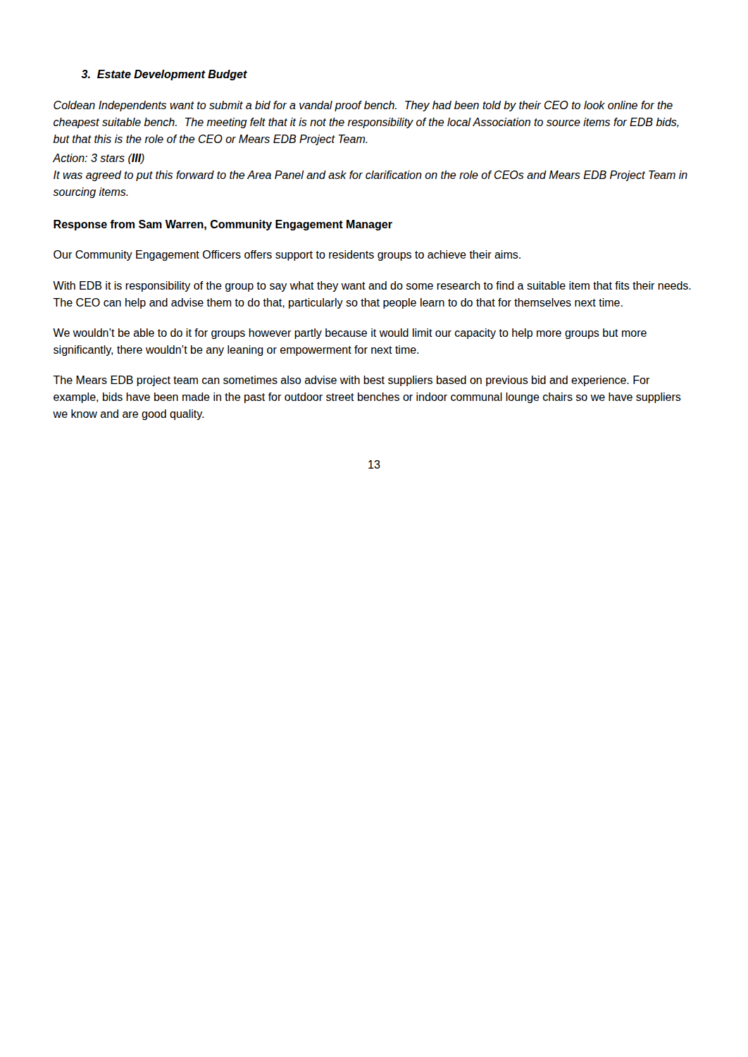3. Estate Development Budget
Coldean Independents want to submit a bid for a vandal proof bench. They had been told by their CEO to look online for the cheapest suitable bench. The meeting felt that it is not the responsibility of the local Association to source items for EDB bids, but that this is the role of the CEO or Mears EDB Project Team.
Action: 3 stars (III)
It was agreed to put this forward to the Area Panel and ask for clarification on the role of CEOs and Mears EDB Project Team in sourcing items.
Response from Sam Warren, Community Engagement Manager
Our Community Engagement Officers offers support to residents groups to achieve their aims.
With EDB it is responsibility of the group to say what they want and do some research to find a suitable item that fits their needs. The CEO can help and advise them to do that, particularly so that people learn to do that for themselves next time.
We wouldn’t be able to do it for groups however partly because it would limit our capacity to help more groups but more significantly, there wouldn’t be any leaning or empowerment for next time.
The Mears EDB project team can sometimes also advise with best suppliers based on previous bid and experience. For example, bids have been made in the past for outdoor street benches or indoor communal lounge chairs so we have suppliers we know and are good quality.
13